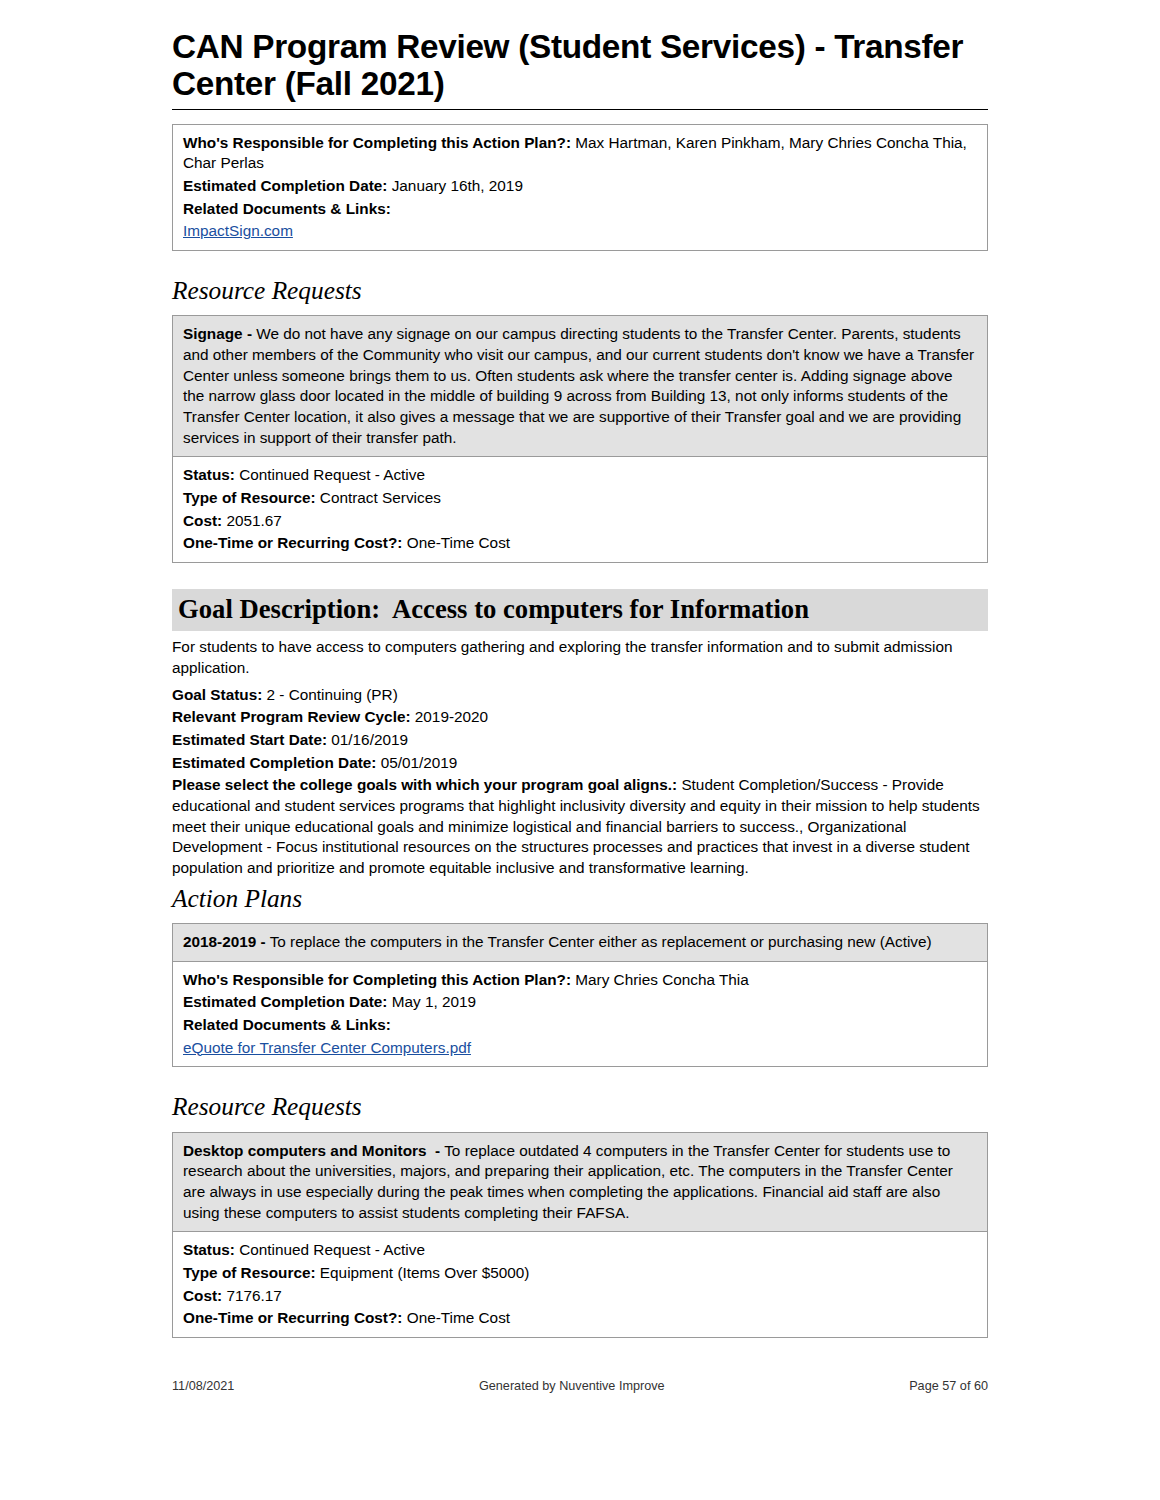CAN Program Review (Student Services) - Transfer Center (Fall 2021)
Who's Responsible for Completing this Action Plan?: Max Hartman, Karen Pinkham, Mary Chries Concha Thia, Char Perlas
Estimated Completion Date: January 16th, 2019
Related Documents & Links:
ImpactSign.com
Resource Requests
Signage - We do not have any signage on our campus directing students to the Transfer Center. Parents, students and other members of the Community who visit our campus, and our current students don't know we have a Transfer Center unless someone brings them to us. Often students ask where the transfer center is. Adding signage above the narrow glass door located in the middle of building 9 across from Building 13, not only informs students of the Transfer Center location, it also gives a message that we are supportive of their Transfer goal and we are providing services in support of their transfer path.
Status: Continued Request - Active
Type of Resource: Contract Services
Cost: 2051.67
One-Time or Recurring Cost?: One-Time Cost
Goal Description: Access to computers for Information
For students to have access to computers gathering and exploring the transfer information and to submit admission application.
Goal Status: 2 - Continuing (PR)
Relevant Program Review Cycle: 2019-2020
Estimated Start Date: 01/16/2019
Estimated Completion Date: 05/01/2019
Please select the college goals with which your program goal aligns.: Student Completion/Success - Provide educational and student services programs that highlight inclusivity diversity and equity in their mission to help students meet their unique educational goals and minimize logistical and financial barriers to success., Organizational Development - Focus institutional resources on the structures processes and practices that invest in a diverse student population and prioritize and promote equitable inclusive and transformative learning.
Action Plans
2018-2019 - To replace the computers in the Transfer Center either as replacement or purchasing new (Active)
Who's Responsible for Completing this Action Plan?: Mary Chries Concha Thia
Estimated Completion Date: May 1, 2019
Related Documents & Links:
eQuote for Transfer Center Computers.pdf
Resource Requests
Desktop computers and Monitors - To replace outdated 4 computers in the Transfer Center for students use to research about the universities, majors, and preparing their application, etc. The computers in the Transfer Center are always in use especially during the peak times when completing the applications. Financial aid staff are also using these computers to assist students completing their FAFSA.
Status: Continued Request - Active
Type of Resource: Equipment (Items Over $5000)
Cost: 7176.17
One-Time or Recurring Cost?: One-Time Cost
11/08/2021
Generated by Nuventive Improve
Page 57 of 60